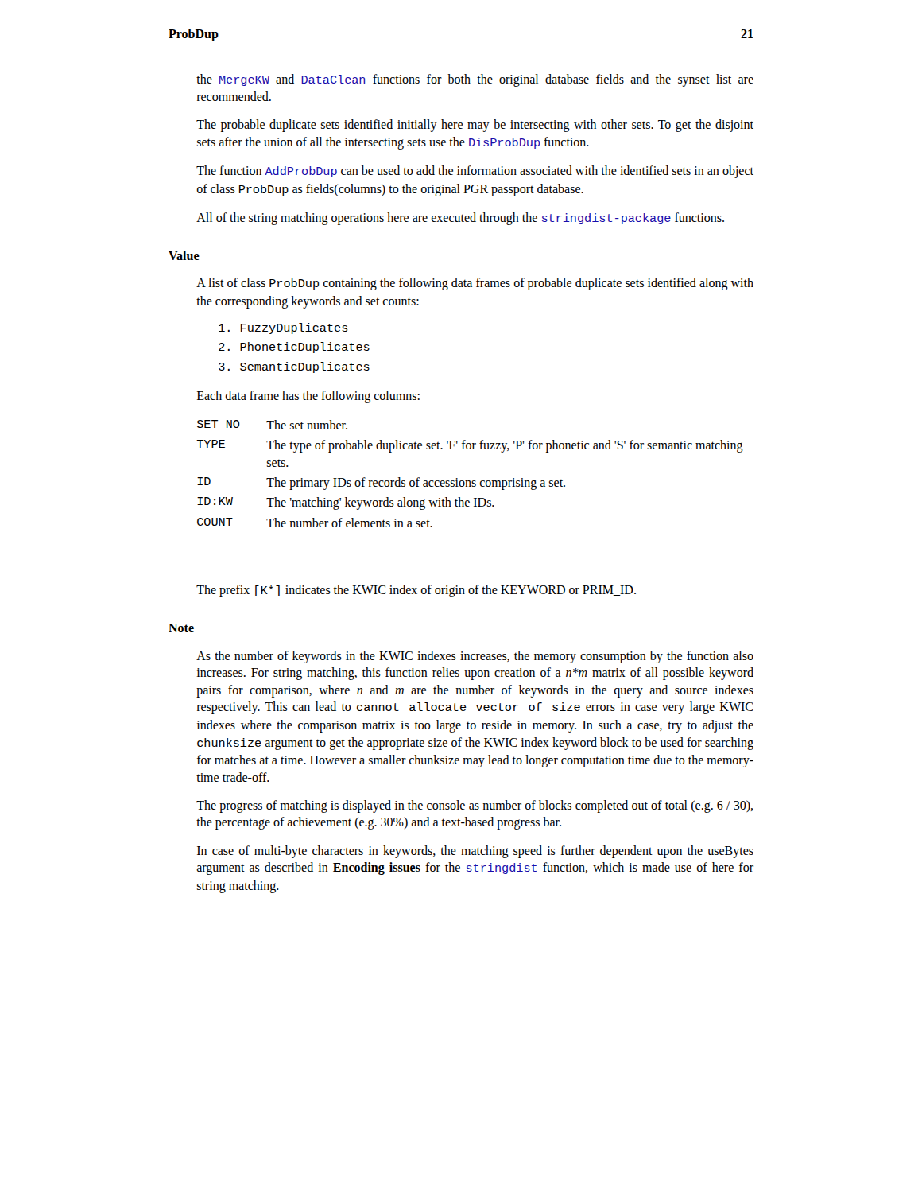ProbDup 21
the MergeKW and DataClean functions for both the original database fields and the synset list are recommended.
The probable duplicate sets identified initially here may be intersecting with other sets. To get the disjoint sets after the union of all the intersecting sets use the DisProbDup function.
The function AddProbDup can be used to add the information associated with the identified sets in an object of class ProbDup as fields(columns) to the original PGR passport database.
All of the string matching operations here are executed through the stringdist-package functions.
Value
A list of class ProbDup containing the following data frames of probable duplicate sets identified along with the corresponding keywords and set counts:
FuzzyDuplicates
PhoneticDuplicates
SemanticDuplicates
Each data frame has the following columns:
| SET_NO | The set number. |
| TYPE | The type of probable duplicate set. 'F' for fuzzy, 'P' for phonetic and 'S' for semantic matching sets. |
| ID | The primary IDs of records of accessions comprising a set. |
| ID:KW | The 'matching' keywords along with the IDs. |
| COUNT | The number of elements in a set. |
The prefix [K*] indicates the KWIC index of origin of the KEYWORD or PRIM_ID.
Note
As the number of keywords in the KWIC indexes increases, the memory consumption by the function also increases. For string matching, this function relies upon creation of a n*m matrix of all possible keyword pairs for comparison, where n and m are the number of keywords in the query and source indexes respectively. This can lead to cannot allocate vector of size errors in case very large KWIC indexes where the comparison matrix is too large to reside in memory. In such a case, try to adjust the chunksize argument to get the appropriate size of the KWIC index keyword block to be used for searching for matches at a time. However a smaller chunksize may lead to longer computation time due to the memory-time trade-off.
The progress of matching is displayed in the console as number of blocks completed out of total (e.g. 6 / 30), the percentage of achievement (e.g. 30%) and a text-based progress bar.
In case of multi-byte characters in keywords, the matching speed is further dependent upon the useBytes argument as described in Encoding issues for the stringdist function, which is made use of here for string matching.